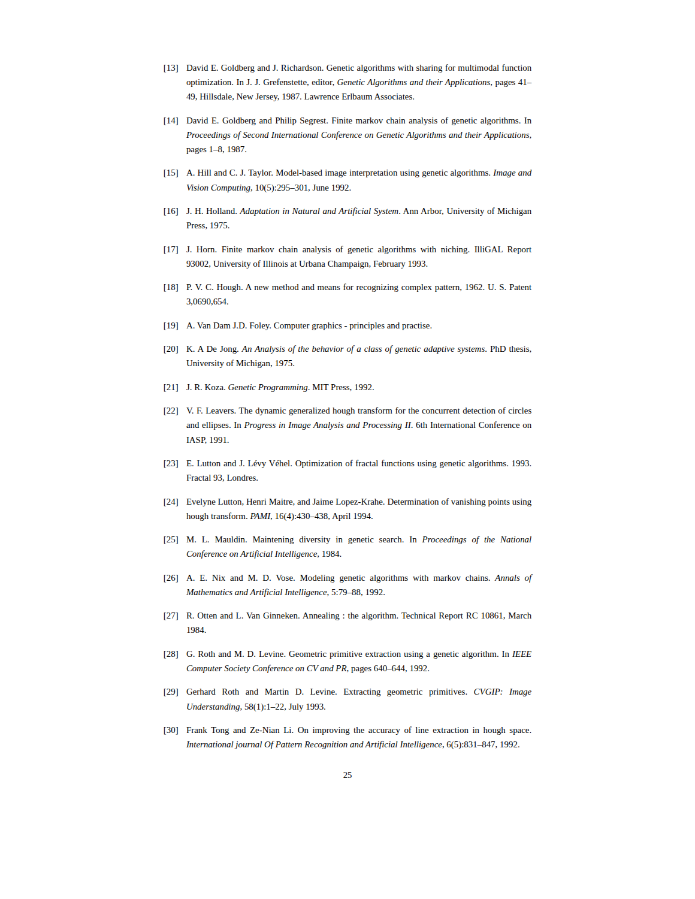[13] David E. Goldberg and J. Richardson. Genetic algorithms with sharing for multimodal function optimization. In J. J. Grefenstette, editor, Genetic Algorithms and their Applications, pages 41–49, Hillsdale, New Jersey, 1987. Lawrence Erlbaum Associates.
[14] David E. Goldberg and Philip Segrest. Finite markov chain analysis of genetic algorithms. In Proceedings of Second International Conference on Genetic Algorithms and their Applications, pages 1–8, 1987.
[15] A. Hill and C. J. Taylor. Model-based image interpretation using genetic algorithms. Image and Vision Computing, 10(5):295–301, June 1992.
[16] J. H. Holland. Adaptation in Natural and Artificial System. Ann Arbor, University of Michigan Press, 1975.
[17] J. Horn. Finite markov chain analysis of genetic algorithms with niching. IlliGAL Report 93002, University of Illinois at Urbana Champaign, February 1993.
[18] P. V. C. Hough. A new method and means for recognizing complex pattern, 1962. U. S. Patent 3,0690,654.
[19] A. Van Dam J.D. Foley. Computer graphics - principles and practise.
[20] K. A De Jong. An Analysis of the behavior of a class of genetic adaptive systems. PhD thesis, University of Michigan, 1975.
[21] J. R. Koza. Genetic Programming. MIT Press, 1992.
[22] V. F. Leavers. The dynamic generalized hough transform for the concurrent detection of circles and ellipses. In Progress in Image Analysis and Processing II. 6th International Conference on IASP, 1991.
[23] E. Lutton and J. Lévy Véhel. Optimization of fractal functions using genetic algorithms. 1993. Fractal 93, Londres.
[24] Evelyne Lutton, Henri Maitre, and Jaime Lopez-Krahe. Determination of vanishing points using hough transform. PAMI, 16(4):430–438, April 1994.
[25] M. L. Mauldin. Maintening diversity in genetic search. In Proceedings of the National Conference on Artificial Intelligence, 1984.
[26] A. E. Nix and M. D. Vose. Modeling genetic algorithms with markov chains. Annals of Mathematics and Artificial Intelligence, 5:79–88, 1992.
[27] R. Otten and L. Van Ginneken. Annealing : the algorithm. Technical Report RC 10861, March 1984.
[28] G. Roth and M. D. Levine. Geometric primitive extraction using a genetic algorithm. In IEEE Computer Society Conference on CV and PR, pages 640–644, 1992.
[29] Gerhard Roth and Martin D. Levine. Extracting geometric primitives. CVGIP: Image Understanding, 58(1):1–22, July 1993.
[30] Frank Tong and Ze-Nian Li. On improving the accuracy of line extraction in hough space. International journal Of Pattern Recognition and Artificial Intelligence, 6(5):831–847, 1992.
25